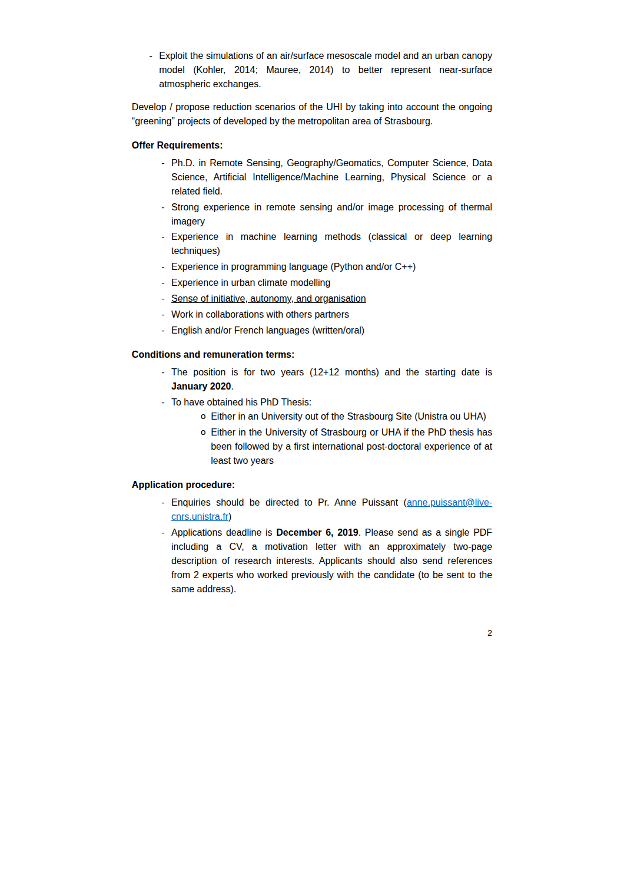Exploit the simulations of an air/surface mesoscale model and an urban canopy model (Kohler, 2014; Mauree, 2014) to better represent near-surface atmospheric exchanges.
Develop / propose reduction scenarios of the UHI by taking into account the ongoing “greening” projects of developed by the metropolitan area of Strasbourg.
Offer Requirements:
Ph.D. in Remote Sensing, Geography/Geomatics, Computer Science, Data Science, Artificial Intelligence/Machine Learning, Physical Science or a related field.
Strong experience in remote sensing and/or image processing of thermal imagery
Experience in machine learning methods (classical or deep learning techniques)
Experience in programming language (Python and/or C++)
Experience in urban climate modelling
Sense of initiative, autonomy, and organisation
Work in collaborations with others partners
English and/or French languages (written/oral)
Conditions and remuneration terms:
The position is for two years (12+12 months) and the starting date is January 2020.
To have obtained his PhD Thesis:
Either in an University out of the Strasbourg Site (Unistra ou UHA)
Either in the University of Strasbourg or UHA if the PhD thesis has been followed by a first international post-doctoral experience of at least two years
Application procedure:
Enquiries should be directed to Pr. Anne Puissant (anne.puissant@live-cnrs.unistra.fr)
Applications deadline is December 6, 2019. Please send as a single PDF including a CV, a motivation letter with an approximately two-page description of research interests. Applicants should also send references from 2 experts who worked previously with the candidate (to be sent to the same address).
2